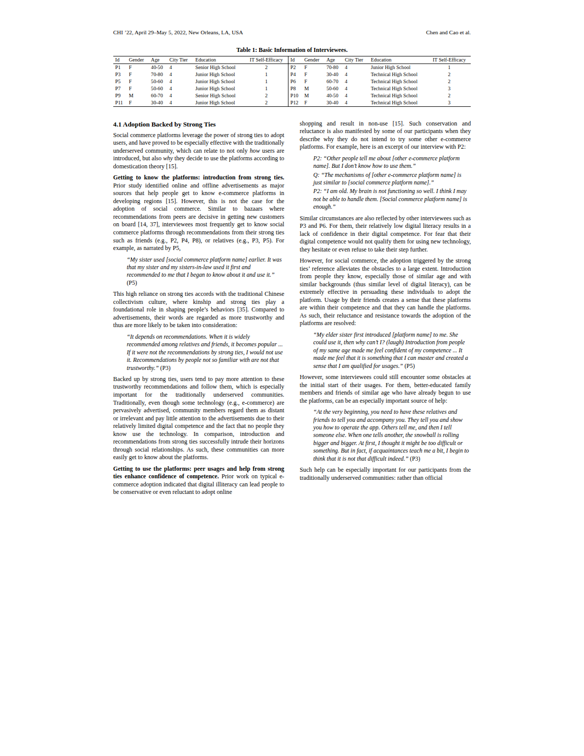CHI ’22, April 29–May 5, 2022, New Orleans, LA, USA
Chen and Cao et al.
Table 1: Basic Information of Interviewees.
| Id | Gender | Age | City Tier | Education | IT Self-Efficacy | Id | Gender | Age | City Tier | Education | IT Self-Efficacy |
| --- | --- | --- | --- | --- | --- | --- | --- | --- | --- | --- | --- |
| P1 | F | 40-50 | 4 | Senior High School | 2 | P2 | F | 70-80 | 4 | Junior High School | 1 |
| P3 | F | 70-80 | 4 | Junior High School | 1 | P4 | F | 30-40 | 4 | Technical High School | 2 |
| P5 | F | 50-60 | 4 | Junior High School | 1 | P6 | F | 60-70 | 4 | Technical High School | 2 |
| P7 | F | 50-60 | 4 | Junior High School | 1 | P8 | M | 50-60 | 4 | Technical High School | 3 |
| P9 | M | 60-70 | 4 | Senior High School | 2 | P10 | M | 40-50 | 4 | Technical High School | 2 |
| P11 | F | 30-40 | 4 | Junior High School | 2 | P12 | F | 30-40 | 4 | Technical High School | 3 |
4.1 Adoption Backed by Strong Ties
Social commerce platforms leverage the power of strong ties to adopt users, and have proved to be especially effective with the traditionally underserved community, which can relate to not only how users are introduced, but also why they decide to use the platforms according to domestication theory [15].
Getting to know the platforms: introduction from strong ties. Prior study identified online and offline advertisements as major sources that help people get to know e-commerce platforms in developing regions [15]. However, this is not the case for the adoption of social commerce. Similar to bazaars where recommendations from peers are decisive in getting new customers on board [14, 37], interviewees most frequently get to know social commerce platforms through recommendations from their strong ties such as friends (e.g., P2, P4, P8), or relatives (e.g., P3, P5). For example, as narrated by P5,
“My sister used [social commerce platform name] earlier. It was that my sister and my sisters-in-law used it first and recommended to me that I began to know about it and use it.” (P5)
This high reliance on strong ties accords with the traditional Chinese collectivism culture, where kinship and strong ties play a foundational role in shaping people’s behaviors [35]. Compared to advertisements, their words are regarded as more trustworthy and thus are more likely to be taken into consideration:
“It depends on recommendations. When it is widely recommended among relatives and friends, it becomes popular ... If it were not the recommendations by strong ties, I would not use it. Recommendations by people not so familiar with are not that trustworthy.” (P3)
Backed up by strong ties, users tend to pay more attention to these trustworthy recommendations and follow them, which is especially important for the traditionally underserved communities. Traditionally, even though some technology (e.g., e-commerce) are pervasively advertised, community members regard them as distant or irrelevant and pay little attention to the advertisements due to their relatively limited digital competence and the fact that no people they know use the technology. In comparison, introduction and recommendations from strong ties successfully intrude their horizons through social relationships. As such, these communities can more easily get to know about the platforms.
Getting to use the platforms: peer usages and help from strong ties enhance confidence of competence. Prior work on typical e-commerce adoption indicated that digital illiteracy can lead people to be conservative or even reluctant to adopt online
shopping and result in non-use [15]. Such conservation and reluctance is also manifested by some of our participants when they describe why they do not intend to try some other e-commerce platforms. For example, here is an excerpt of our interview with P2:
P2: “Other people tell me about [other e-commerce platform name]. But I don’t know how to use them.”
Q: “The mechanisms of [other e-commerce platform name] is just similar to [social commerce platform name].”
P2: “I am old. My brain is not functioning so well. I think I may not be able to handle them. [Social commerce platform name] is enough.”
Similar circumstances are also reflected by other interviewees such as P3 and P6. For them, their relatively low digital literacy results in a lack of confidence in their digital competence. For fear that their digital competence would not qualify them for using new technology, they hesitate or even refuse to take their step further.
However, for social commerce, the adoption triggered by the strong ties’ reference alleviates the obstacles to a large extent. Introduction from people they know, especially those of similar age and with similar backgrounds (thus similar level of digital literacy), can be extremely effective in persuading these individuals to adopt the platform. Usage by their friends creates a sense that these platforms are within their competence and that they can handle the platforms. As such, their reluctance and resistance towards the adoption of the platforms are resolved:
“My elder sister first introduced [platform name] to me. She could use it, then why can’t I? (laugh) Introduction from people of my same age made me feel confident of my competence ... It made me feel that it is something that I can master and created a sense that I am qualified for usages.” (P5)
However, some interviewees could still encounter some obstacles at the initial start of their usages. For them, better-educated family members and friends of similar age who have already begun to use the platforms, can be an especially important source of help:
“At the very beginning, you need to have these relatives and friends to tell you and accompany you. They tell you and show you how to operate the app. Others tell me, and then I tell someone else. When one tells another, the snowball is rolling bigger and bigger. At first, I thought it might be too difficult or something. But in fact, if acquaintances teach me a bit, I begin to think that it is not that difficult indeed.” (P3)
Such help can be especially important for our participants from the traditionally underserved communities: rather than official